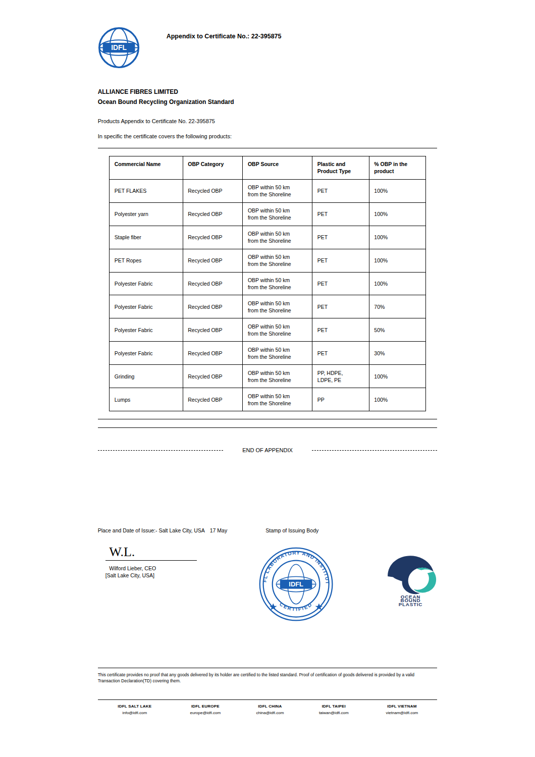IDFL
Appendix to Certificate No.: 22-395875
ALLIANCE FIBRES LIMITED
Ocean Bound Recycling Organization Standard
Products Appendix to Certificate No. 22-395875
In specific the certificate covers the following products:
| Commercial Name | OBP Category | OBP Source | Plastic and Product Type | % OBP in the product |
| --- | --- | --- | --- | --- |
| PET FLAKES | Recycled OBP | OBP within 50 km from the Shoreline | PET | 100% |
| Polyester yarn | Recycled OBP | OBP within 50 km from the Shoreline | PET | 100% |
| Staple fiber | Recycled OBP | OBP within 50 km from the Shoreline | PET | 100% |
| PET Ropes | Recycled OBP | OBP within 50 km from the Shoreline | PET | 100% |
| Polyester Fabric | Recycled OBP | OBP within 50 km from the Shoreline | PET | 100% |
| Polyester Fabric | Recycled OBP | OBP within 50 km from the Shoreline | PET | 70% |
| Polyester Fabric | Recycled OBP | OBP within 50 km from the Shoreline | PET | 50% |
| Polyester Fabric | Recycled OBP | OBP within 50 km from the Shoreline | PET | 30% |
| Grinding | Recycled OBP | OBP within 50 km from the Shoreline | PP, HDPE, LDPE, PE | 100% |
| Lumps | Recycled OBP | OBP within 50 km from the Shoreline | PP | 100% |
END OF APPENDIX
Place and Date of Issue:- Salt Lake City, USA 17 May
W.L.
Wilford Lieber, CEO
[Salt Lake City, USA]
Stamp of Issuing Body
IDFL LABORATORY AND INSTITUTE CERTIFIED IDFL OCEAN BOUND PLASTIC
This certificate provides no proof that any goods delivered by its holder are certified to the listed standard. Proof of certification of goods delivered is provided by a valid Transaction Declaration(TD) covering them.
| IDFL SALT LAKE | IDFL EUROPE | IDFL CHINA | IDFL TAIPEI | IDFL VIETNAM |
| info@idfl.com | europe@idfl.com | china@idfl.com | taiwan@idfl.com | vietnam@idfl.com |